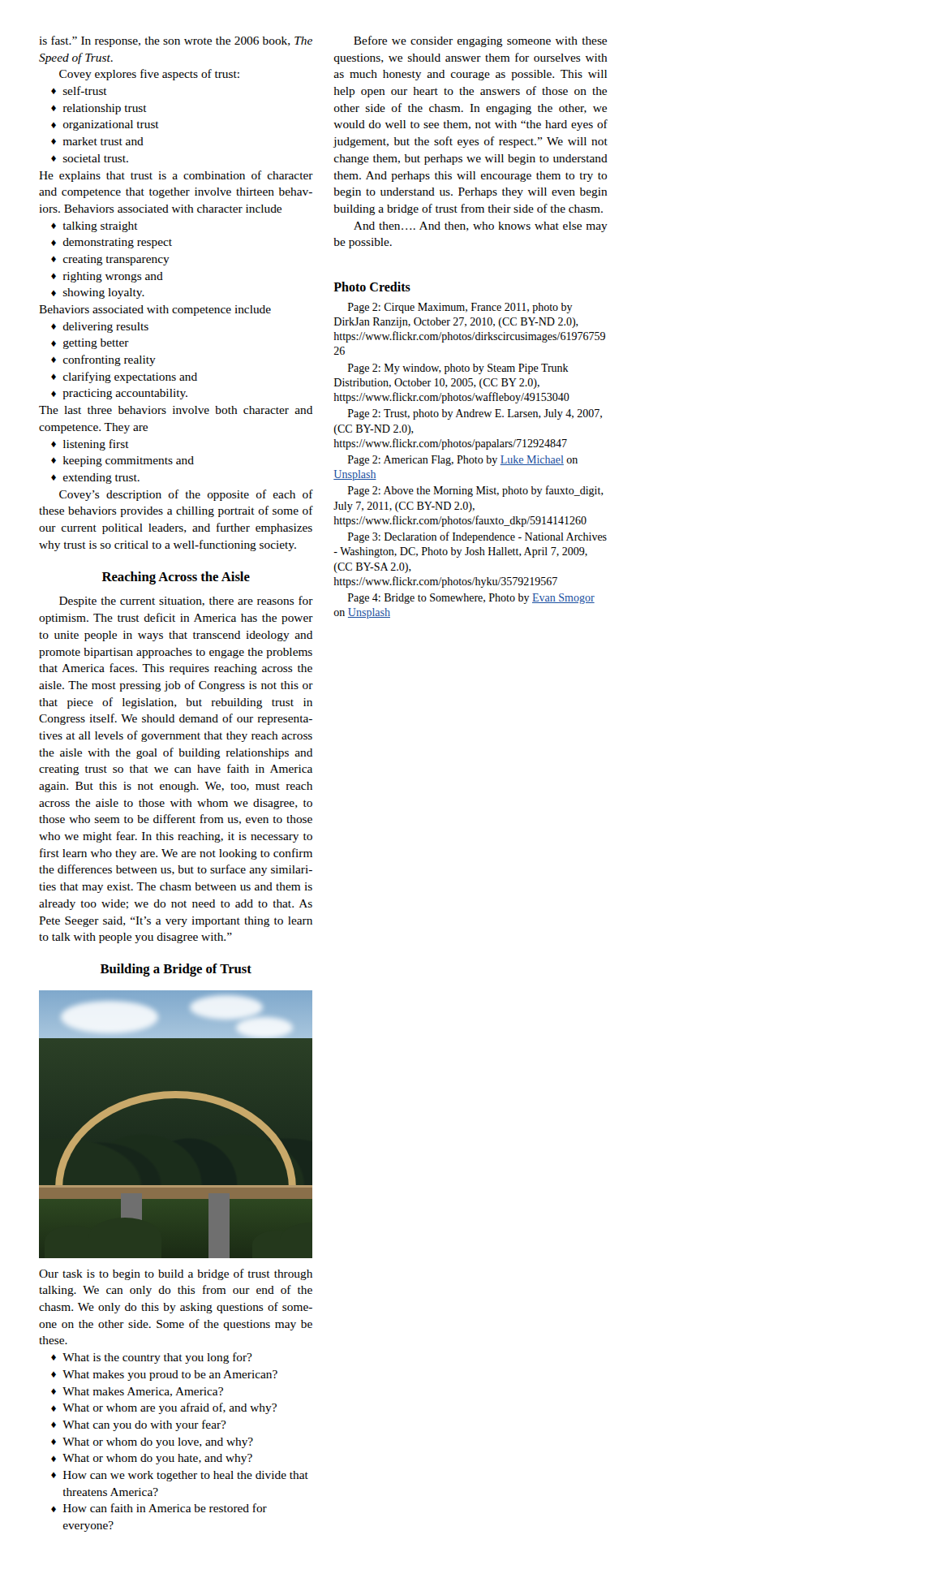is fast.” In response, the son wrote the 2006 book, The Speed of Trust.
Covey explores five aspects of trust:
self-trust
relationship trust
organizational trust
market trust and
societal trust.
He explains that trust is a combination of character and competence that together involve thirteen behaviors. Behaviors associated with character include
talking straight
demonstrating respect
creating transparency
righting wrongs and
showing loyalty.
Behaviors associated with competence include
delivering results
getting better
confronting reality
clarifying expectations and
practicing accountability.
The last three behaviors involve both character and competence. They are
listening first
keeping commitments and
extending trust.
Covey’s description of the opposite of each of these behaviors provides a chilling portrait of some of our current political leaders, and further emphasizes why trust is so critical to a well-functioning society.
Reaching Across the Aisle
Despite the current situation, there are reasons for optimism. The trust deficit in America has the power to unite people in ways that transcend ideology and promote bipartisan approaches to engage the problems that America faces. This requires reaching across the aisle. The most pressing job of Congress is not this or that piece of legislation, but rebuilding trust in Congress itself. We should demand of our representatives at all levels of government that they reach across the aisle with the goal of building relationships and creating trust so that we can have faith in America again. But this is not enough. We, too, must reach across the aisle to those with whom we disagree, to those who seem to be different from us, even to those who we might fear. In this reaching, it is necessary to first learn who they are. We are not looking to confirm the differences between us, but to surface any similarities that may exist. The chasm between us and them is already too wide; we do not need to add to that. As Pete Seeger said, “It’s a very important thing to learn to talk with people you disagree with.”
Building a Bridge of Trust
Our task is to begin to build a bridge of trust through talking. We can only do this from our end of the chasm. We only do this by asking questions of someone on the other side. Some of the questions may be these.
What is the country that you long for?
What makes you proud to be an American?
What makes America, America?
What or whom are you afraid of, and why?
What can you do with your fear?
What or whom do you love, and why?
What or whom do you hate, and why?
How can we work together to heal the divide that threatens America?
How can faith in America be restored for everyone?
Before we consider engaging someone with these questions, we should answer them for ourselves with as much honesty and courage as possible. This will help open our heart to the answers of those on the other side of the chasm. In engaging the other, we would do well to see them, not with “the hard eyes of judgement, but the soft eyes of respect.” We will not change them, but perhaps we will begin to understand them. And perhaps this will encourage them to try to begin to understand us. Perhaps they will even begin building a bridge of trust from their side of the chasm.
And then…. And then, who knows what else may be possible.
Photo Credits
Page 2: Cirque Maximum, France 2011, photo by DirkJan Ranzijn, October 27, 2010, (CC BY-ND 2.0), https://www.flickr.com/photos/dirkscircusimages/6197675926
Page 2: My window, photo by Steam Pipe Trunk Distribution, October 10, 2005, (CC BY 2.0), https://www.flickr.com/photos/waffleboy/49153040
Page 2: Trust, photo by Andrew E. Larsen, July 4, 2007, (CC BY-ND 2.0), https://www.flickr.com/photos/papalars/712924847
Page 2: American Flag, Photo by Luke Michael on Unsplash
Page 2: Above the Morning Mist, photo by fauxto_digit, July 7, 2011, (CC BY-ND 2.0), https://www.flickr.com/photos/fauxto_dkp/5914141260
Page 3: Declaration of Independence - National Archives - Washington, DC, Photo by Josh Hallett, April 7, 2009, (CC BY-SA 2.0), https://www.flickr.com/photos/hyku/3579219567
Page 4: Bridge to Somewhere, Photo by Evan Smogor on Unsplash